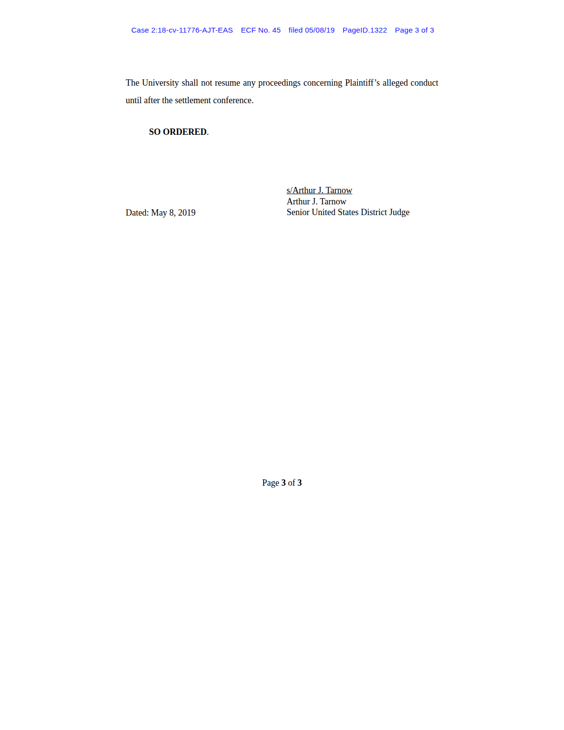Case 2:18-cv-11776-AJT-EAS ECF No. 45 filed 05/08/19 PageID.1322 Page 3 of 3
The University shall not resume any proceedings concerning Plaintiff’s alleged conduct until after the settlement conference.
SO ORDERED.
Dated: May 8, 2019
s/Arthur J. Tarnow
Arthur J. Tarnow
Senior United States District Judge
Page 3 of 3